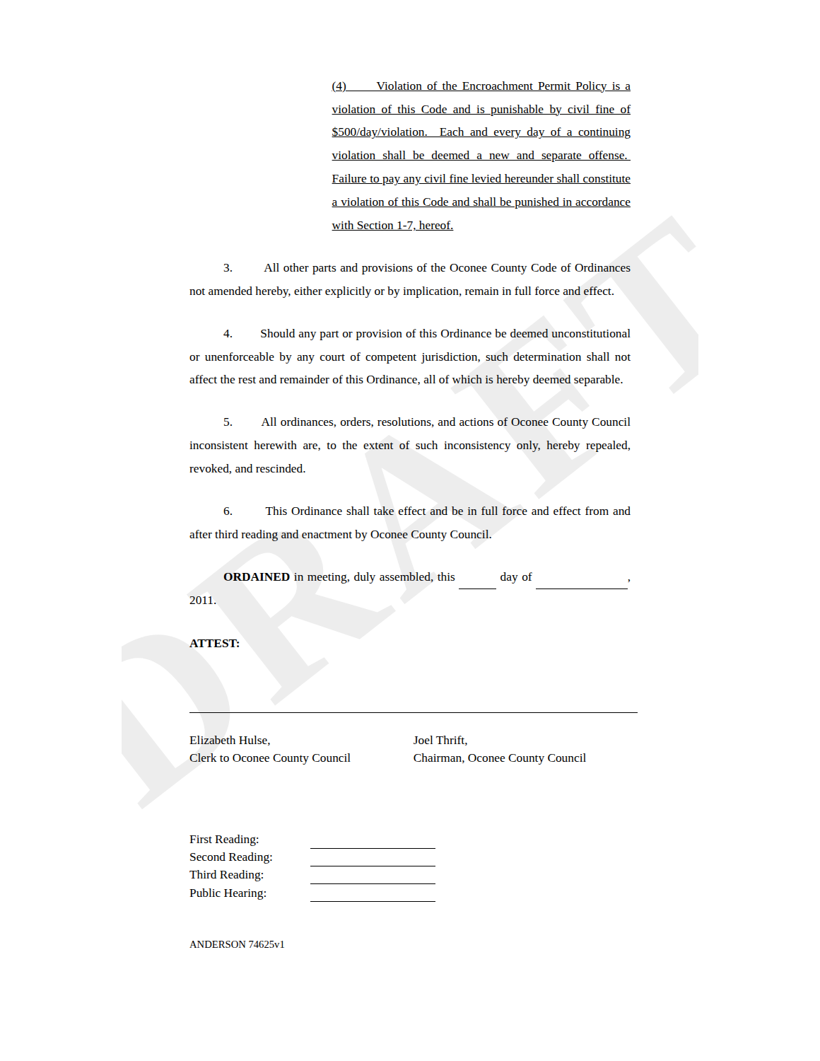DRAFT
(4) Violation of the Encroachment Permit Policy is a violation of this Code and is punishable by civil fine of $500/day/violation. Each and every day of a continuing violation shall be deemed a new and separate offense. Failure to pay any civil fine levied hereunder shall constitute a violation of this Code and shall be punished in accordance with Section 1-7, hereof.
3. All other parts and provisions of the Oconee County Code of Ordinances not amended hereby, either explicitly or by implication, remain in full force and effect.
4. Should any part or provision of this Ordinance be deemed unconstitutional or unenforceable by any court of competent jurisdiction, such determination shall not affect the rest and remainder of this Ordinance, all of which is hereby deemed separable.
5. All ordinances, orders, resolutions, and actions of Oconee County Council inconsistent herewith are, to the extent of such inconsistency only, hereby repealed, revoked, and rescinded.
6. This Ordinance shall take effect and be in full force and effect from and after third reading and enactment by Oconee County Council.
ORDAINED in meeting, duly assembled, this day of , 2011.
ATTEST:
| Elizabeth Hulse, Clerk to Oconee County Council | Joel Thrift, Chairman, Oconee County Council |
| First Reading: | |
| Second Reading: | |
| Third Reading: | |
| Public Hearing: | |
ANDERSON 74625v1